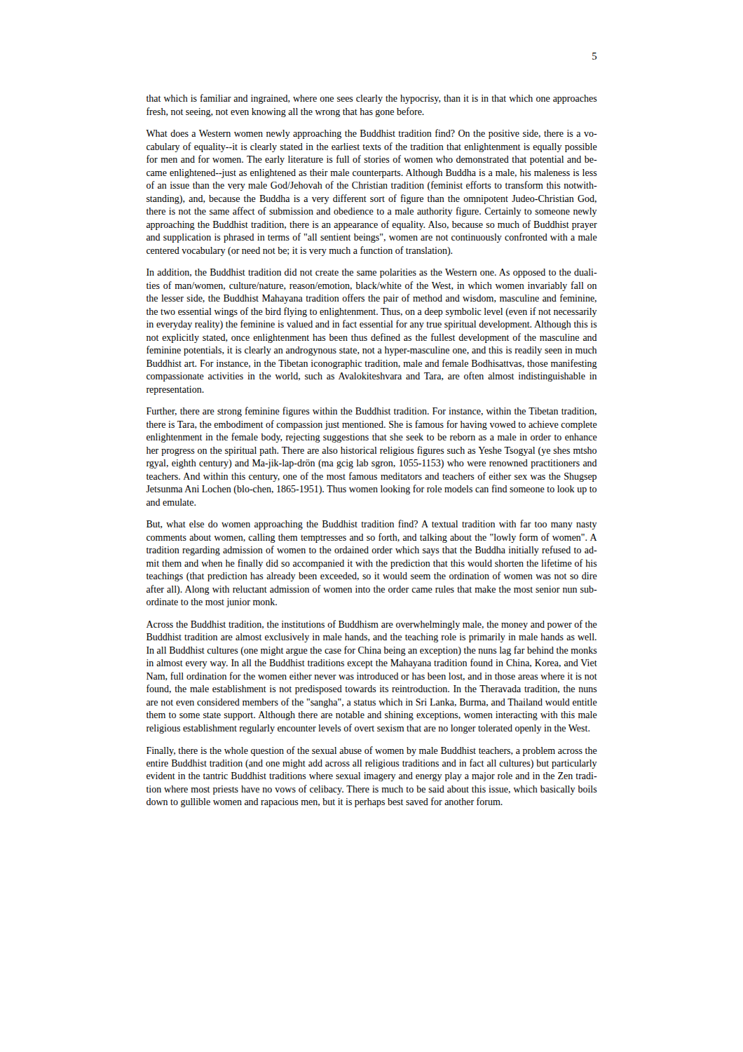5
that which is familiar and ingrained, where one sees clearly the hypocrisy, than it is in that which one approaches fresh, not seeing, not even knowing all the wrong that has gone before.
What does a Western women newly approaching the Buddhist tradition find? On the positive side, there is a vocabulary of equality--it is clearly stated in the earliest texts of the tradition that enlightenment is equally possible for men and for women. The early literature is full of stories of women who demonstrated that potential and became enlightened--just as enlightened as their male counterparts. Although Buddha is a male, his maleness is less of an issue than the very male God/Jehovah of the Christian tradition (feminist efforts to transform this notwithstanding), and, because the Buddha is a very different sort of figure than the omnipotent Judeo-Christian God, there is not the same affect of submission and obedience to a male authority figure. Certainly to someone newly approaching the Buddhist tradition, there is an appearance of equality. Also, because so much of Buddhist prayer and supplication is phrased in terms of "all sentient beings", women are not continuously confronted with a male centered vocabulary (or need not be; it is very much a function of translation).
In addition, the Buddhist tradition did not create the same polarities as the Western one. As opposed to the dualities of man/women, culture/nature, reason/emotion, black/white of the West, in which women invariably fall on the lesser side, the Buddhist Mahayana tradition offers the pair of method and wisdom, masculine and feminine, the two essential wings of the bird flying to enlightenment. Thus, on a deep symbolic level (even if not necessarily in everyday reality) the feminine is valued and in fact essential for any true spiritual development. Although this is not explicitly stated, once enlightenment has been thus defined as the fullest development of the masculine and feminine potentials, it is clearly an androgynous state, not a hyper-masculine one, and this is readily seen in much Buddhist art. For instance, in the Tibetan iconographic tradition, male and female Bodhisattvas, those manifesting compassionate activities in the world, such as Avalokiteshvara and Tara, are often almost indistinguishable in representation.
Further, there are strong feminine figures within the Buddhist tradition. For instance, within the Tibetan tradition, there is Tara, the embodiment of compassion just mentioned. She is famous for having vowed to achieve complete enlightenment in the female body, rejecting suggestions that she seek to be reborn as a male in order to enhance her progress on the spiritual path. There are also historical religious figures such as Yeshe Tsogyal (ye shes mtsho rgyal, eighth century) and Ma-jik-lap-drön (ma gcig lab sgron, 1055-1153) who were renowned practitioners and teachers. And within this century, one of the most famous meditators and teachers of either sex was the Shugsep Jetsunma Ani Lochen (blo-chen, 1865-1951). Thus women looking for role models can find someone to look up to and emulate.
But, what else do women approaching the Buddhist tradition find? A textual tradition with far too many nasty comments about women, calling them temptresses and so forth, and talking about the "lowly form of women". A tradition regarding admission of women to the ordained order which says that the Buddha initially refused to admit them and when he finally did so accompanied it with the prediction that this would shorten the lifetime of his teachings (that prediction has already been exceeded, so it would seem the ordination of women was not so dire after all). Along with reluctant admission of women into the order came rules that make the most senior nun subordinate to the most junior monk.
Across the Buddhist tradition, the institutions of Buddhism are overwhelmingly male, the money and power of the Buddhist tradition are almost exclusively in male hands, and the teaching role is primarily in male hands as well. In all Buddhist cultures (one might argue the case for China being an exception) the nuns lag far behind the monks in almost every way. In all the Buddhist traditions except the Mahayana tradition found in China, Korea, and Viet Nam, full ordination for the women either never was introduced or has been lost, and in those areas where it is not found, the male establishment is not predisposed towards its reintroduction. In the Theravada tradition, the nuns are not even considered members of the "sangha", a status which in Sri Lanka, Burma, and Thailand would entitle them to some state support. Although there are notable and shining exceptions, women interacting with this male religious establishment regularly encounter levels of overt sexism that are no longer tolerated openly in the West.
Finally, there is the whole question of the sexual abuse of women by male Buddhist teachers, a problem across the entire Buddhist tradition (and one might add across all religious traditions and in fact all cultures) but particularly evident in the tantric Buddhist traditions where sexual imagery and energy play a major role and in the Zen tradition where most priests have no vows of celibacy. There is much to be said about this issue, which basically boils down to gullible women and rapacious men, but it is perhaps best saved for another forum.